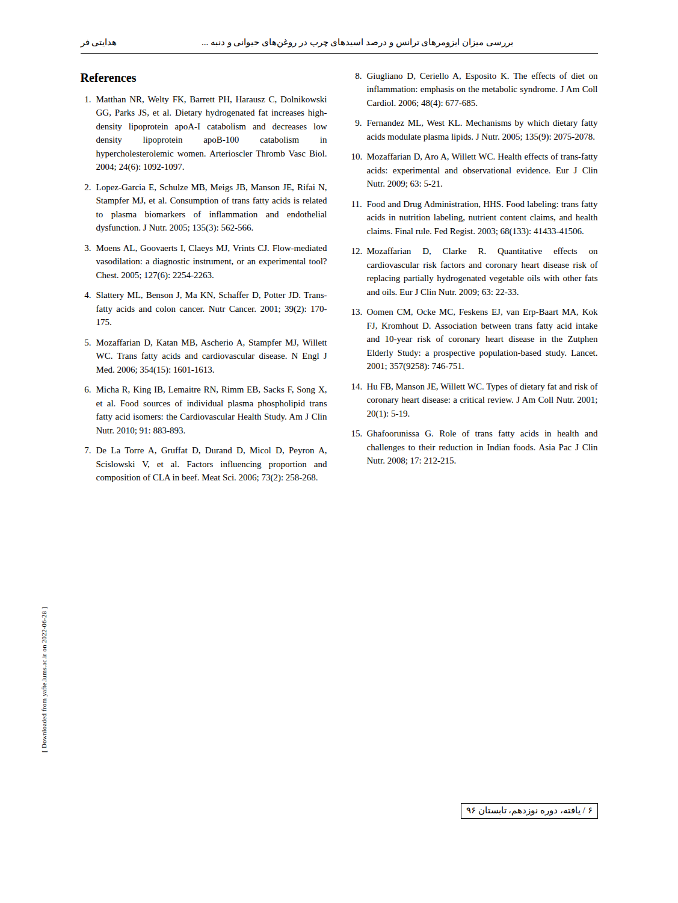هدایتی فر
بررسی میزان ایزومرهای ترانس و درصد اسیدهای چرب در روغن‌های حیوانی و دنبه ...
References
1. Matthan NR, Welty FK, Barrett PH, Harausz C, Dolnikowski GG, Parks JS, et al. Dietary hydrogenated fat increases high-density lipoprotein apoA-I catabolism and decreases low density lipoprotein apoB-100 catabolism in hypercholesterolemic women. Arterioscler Thromb Vasc Biol. 2004; 24(6): 1092-1097.
2. Lopez-Garcia E, Schulze MB, Meigs JB, Manson JE, Rifai N, Stampfer MJ, et al. Consumption of trans fatty acids is related to plasma biomarkers of inflammation and endothelial dysfunction. J Nutr. 2005; 135(3): 562-566.
3. Moens AL, Goovaerts I, Claeys MJ, Vrints CJ. Flow-mediated vasodilation: a diagnostic instrument, or an experimental tool? Chest. 2005; 127(6): 2254-2263.
4. Slattery ML, Benson J, Ma KN, Schaffer D, Potter JD. Trans-fatty acids and colon cancer. Nutr Cancer. 2001; 39(2): 170-175.
5. Mozaffarian D, Katan MB, Ascherio A, Stampfer MJ, Willett WC. Trans fatty acids and cardiovascular disease. N Engl J Med. 2006; 354(15): 1601-1613.
6. Micha R, King IB, Lemaitre RN, Rimm EB, Sacks F, Song X, et al. Food sources of individual plasma phospholipid trans fatty acid isomers: the Cardiovascular Health Study. Am J Clin Nutr. 2010; 91: 883-893.
7. De La Torre A, Gruffat D, Durand D, Micol D, Peyron A, Scislowski V, et al. Factors influencing proportion and composition of CLA in beef. Meat Sci. 2006; 73(2): 258-268.
8. Giugliano D, Ceriello A, Esposito K. The effects of diet on inflammation: emphasis on the metabolic syndrome. J Am Coll Cardiol. 2006; 48(4): 677-685.
9. Fernandez ML, West KL. Mechanisms by which dietary fatty acids modulate plasma lipids. J Nutr. 2005; 135(9): 2075-2078.
10. Mozaffarian D, Aro A, Willett WC. Health effects of trans-fatty acids: experimental and observational evidence. Eur J Clin Nutr. 2009; 63: 5-21.
11. Food and Drug Administration, HHS. Food labeling: trans fatty acids in nutrition labeling, nutrient content claims, and health claims. Final rule. Fed Regist. 2003; 68(133): 41433-41506.
12. Mozaffarian D, Clarke R. Quantitative effects on cardiovascular risk factors and coronary heart disease risk of replacing partially hydrogenated vegetable oils with other fats and oils. Eur J Clin Nutr. 2009; 63: 22-33.
13. Oomen CM, Ocke MC, Feskens EJ, van Erp-Baart MA, Kok FJ, Kromhout D. Association between trans fatty acid intake and 10-year risk of coronary heart disease in the Zutphen Elderly Study: a prospective population-based study. Lancet. 2001; 357(9258): 746-751.
14. Hu FB, Manson JE, Willett WC. Types of dietary fat and risk of coronary heart disease: a critical review. J Am Coll Nutr. 2001; 20(1): 5-19.
15. Ghafoorunissa G. Role of trans fatty acids in health and challenges to their reduction in Indian foods. Asia Pac J Clin Nutr. 2008; 17: 212-215.
[ Downloaded from yafte.lums.ac.ir on 2022-06-28 ]
۶ / یافته، دوره نوزدهم، تابستان ۹۶